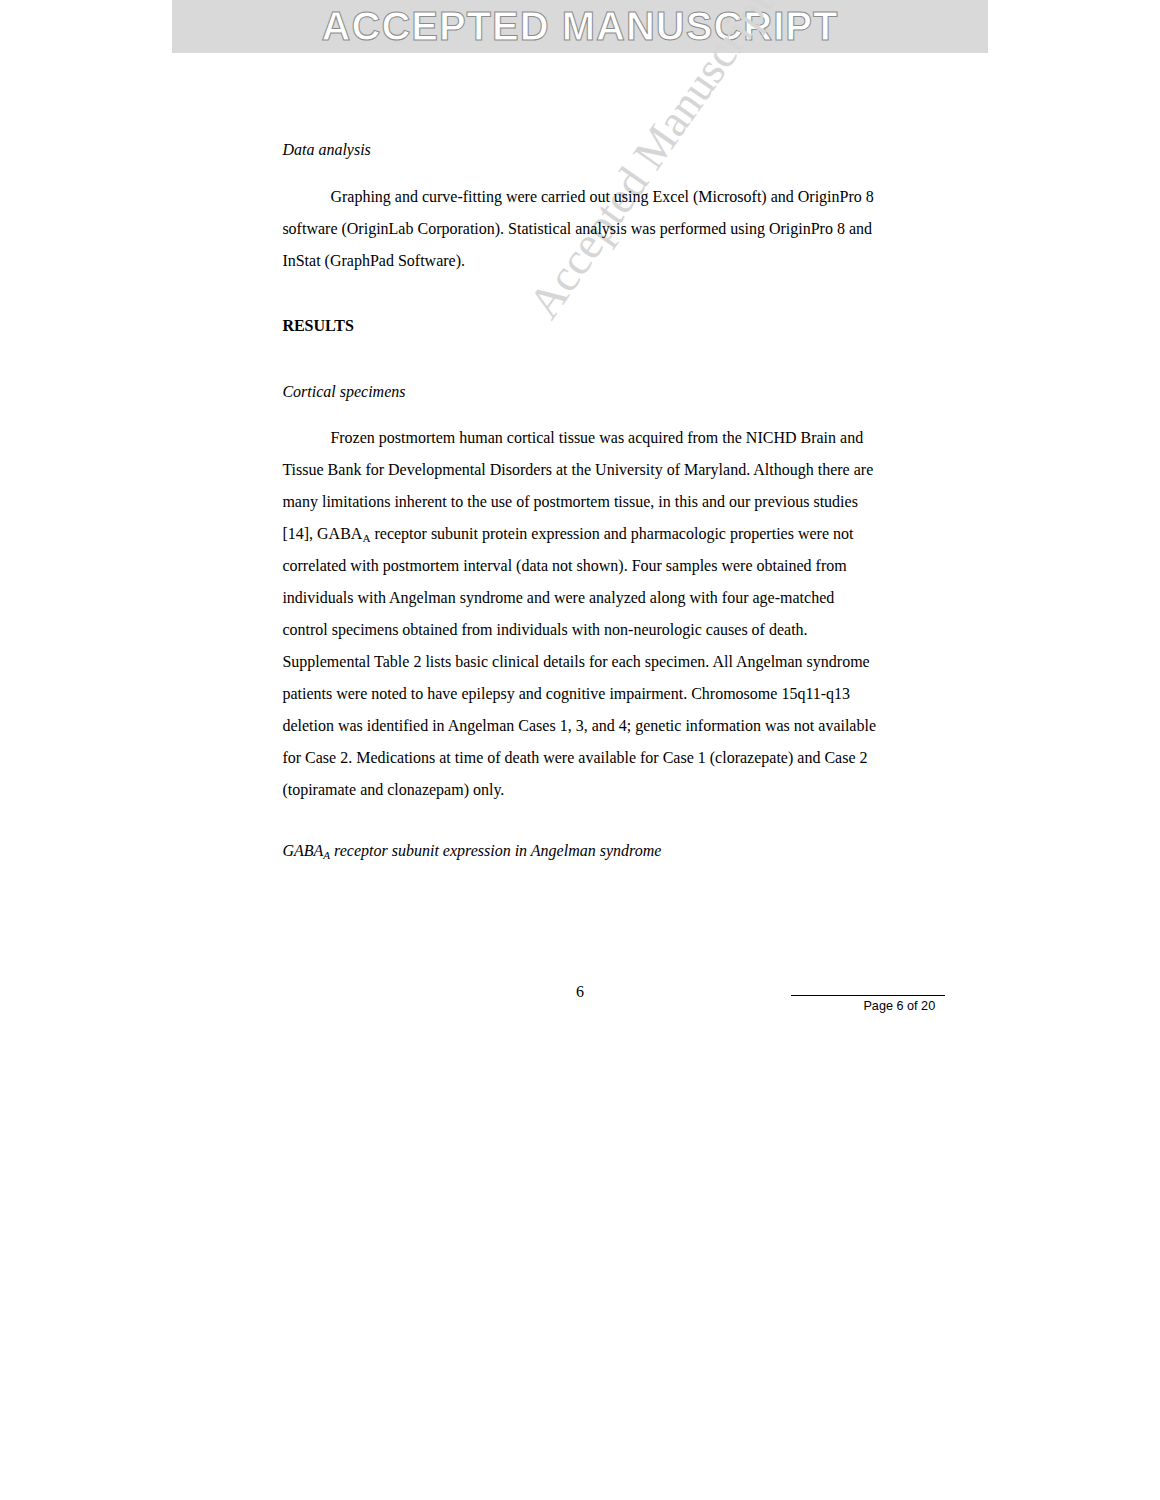ACCEPTED MANUSCRIPT
Accepted Manuscript
Data analysis
Graphing and curve-fitting were carried out using Excel (Microsoft) and OriginPro 8 software (OriginLab Corporation). Statistical analysis was performed using OriginPro 8 and InStat (GraphPad Software).
RESULTS
Cortical specimens
Frozen postmortem human cortical tissue was acquired from the NICHD Brain and Tissue Bank for Developmental Disorders at the University of Maryland. Although there are many limitations inherent to the use of postmortem tissue, in this and our previous studies [14], GABAA receptor subunit protein expression and pharmacologic properties were not correlated with postmortem interval (data not shown). Four samples were obtained from individuals with Angelman syndrome and were analyzed along with four age-matched control specimens obtained from individuals with non-neurologic causes of death. Supplemental Table 2 lists basic clinical details for each specimen. All Angelman syndrome patients were noted to have epilepsy and cognitive impairment. Chromosome 15q11-q13 deletion was identified in Angelman Cases 1, 3, and 4; genetic information was not available for Case 2. Medications at time of death were available for Case 1 (clorazepate) and Case 2 (topiramate and clonazepam) only.
GABAA receptor subunit expression in Angelman syndrome
6
Page 6 of 20